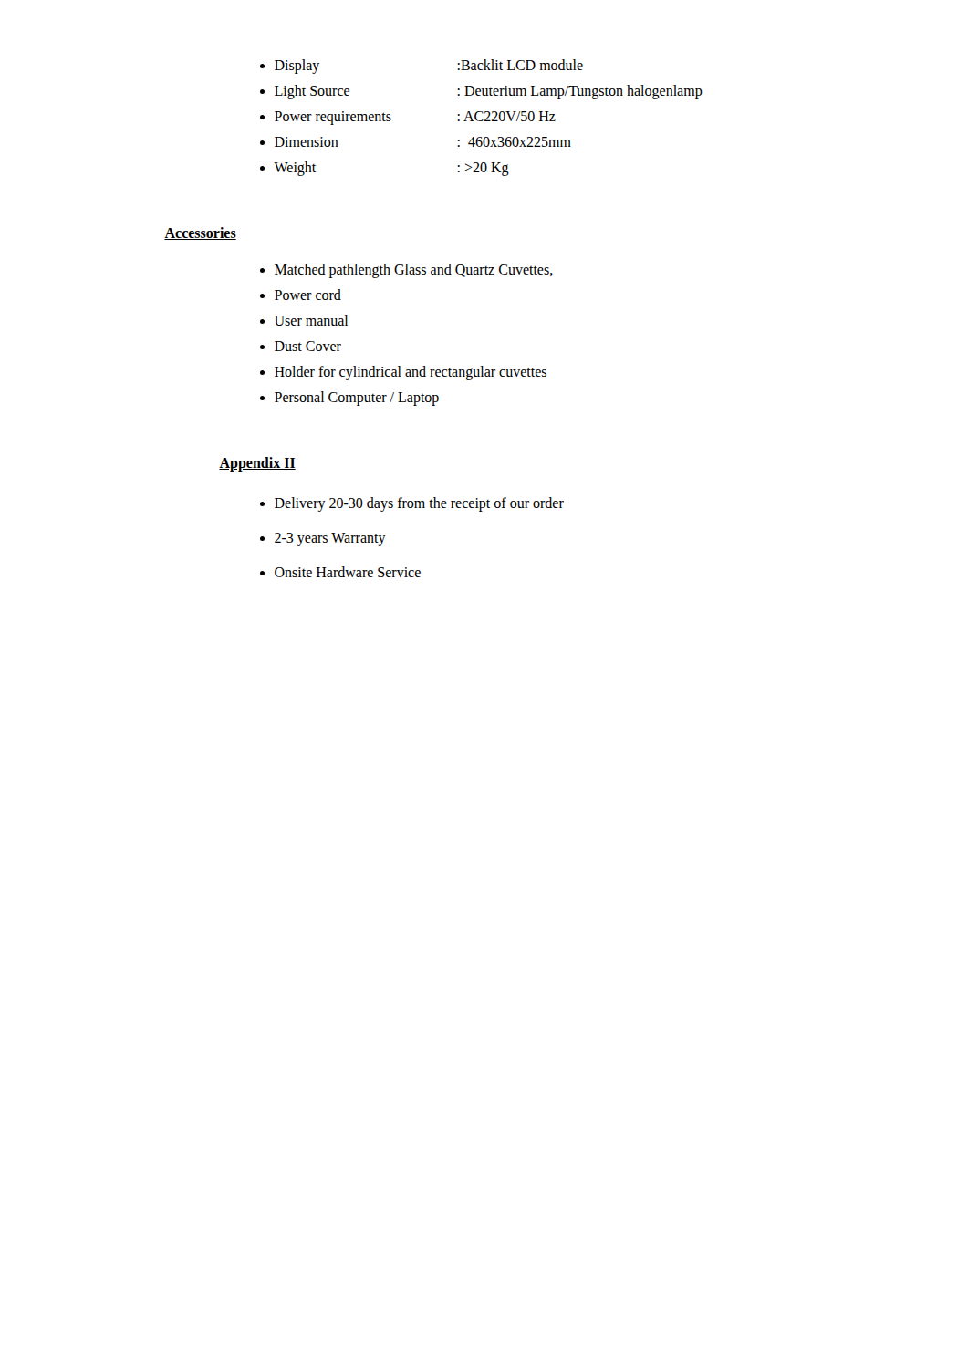Display:Backlit LCD module
Light Source: Deuterium Lamp/Tungston halogenlamp
Power requirements: AC220V/50 Hz
Dimension: 460x360x225mm
Weight: >20 Kg
Accessories
Matched pathlength Glass and Quartz Cuvettes,
Power cord
User manual
Dust Cover
Holder for cylindrical and rectangular cuvettes
Personal Computer / Laptop
Appendix II
Delivery 20-30 days from the receipt of our order
2-3 years Warranty
Onsite Hardware Service